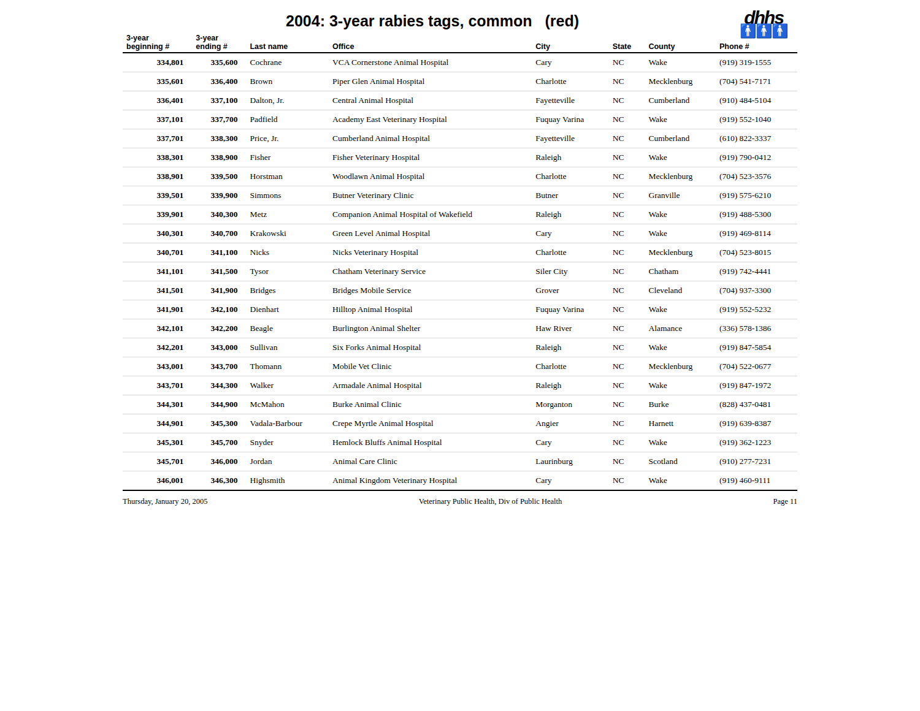2004: 3-year rabies tags, common (red)
dhhs
🚹🚹🚹
| 3-year beginning # | 3-year ending # | Last name | Office | City | State | County | Phone # |
| --- | --- | --- | --- | --- | --- | --- | --- |
| 334,801 | 335,600 | Cochrane | VCA Cornerstone Animal Hospital | Cary | NC | Wake | (919) 319-1555 |
| 335,601 | 336,400 | Brown | Piper Glen Animal Hospital | Charlotte | NC | Mecklenburg | (704) 541-7171 |
| 336,401 | 337,100 | Dalton, Jr. | Central Animal Hospital | Fayetteville | NC | Cumberland | (910) 484-5104 |
| 337,101 | 337,700 | Padfield | Academy East Veterinary Hospital | Fuquay Varina | NC | Wake | (919) 552-1040 |
| 337,701 | 338,300 | Price, Jr. | Cumberland Animal Hospital | Fayetteville | NC | Cumberland | (610) 822-3337 |
| 338,301 | 338,900 | Fisher | Fisher Veterinary Hospital | Raleigh | NC | Wake | (919) 790-0412 |
| 338,901 | 339,500 | Horstman | Woodlawn Animal Hospital | Charlotte | NC | Mecklenburg | (704) 523-3576 |
| 339,501 | 339,900 | Simmons | Butner Veterinary Clinic | Butner | NC | Granville | (919) 575-6210 |
| 339,901 | 340,300 | Metz | Companion Animal Hospital of Wakefield | Raleigh | NC | Wake | (919) 488-5300 |
| 340,301 | 340,700 | Krakowski | Green Level Animal Hospital | Cary | NC | Wake | (919) 469-8114 |
| 340,701 | 341,100 | Nicks | Nicks Veterinary Hospital | Charlotte | NC | Mecklenburg | (704) 523-8015 |
| 341,101 | 341,500 | Tysor | Chatham Veterinary Service | Siler City | NC | Chatham | (919) 742-4441 |
| 341,501 | 341,900 | Bridges | Bridges Mobile Service | Grover | NC | Cleveland | (704) 937-3300 |
| 341,901 | 342,100 | Dienhart | Hilltop Animal Hospital | Fuquay Varina | NC | Wake | (919) 552-5232 |
| 342,101 | 342,200 | Beagle | Burlington Animal Shelter | Haw River | NC | Alamance | (336) 578-1386 |
| 342,201 | 343,000 | Sullivan | Six Forks Animal Hospital | Raleigh | NC | Wake | (919) 847-5854 |
| 343,001 | 343,700 | Thomann | Mobile Vet Clinic | Charlotte | NC | Mecklenburg | (704) 522-0677 |
| 343,701 | 344,300 | Walker | Armadale Animal Hospital | Raleigh | NC | Wake | (919) 847-1972 |
| 344,301 | 344,900 | McMahon | Burke Animal Clinic | Morganton | NC | Burke | (828) 437-0481 |
| 344,901 | 345,300 | Vadala-Barbour | Crepe Myrtle Animal Hospital | Angier | NC | Harnett | (919) 639-8387 |
| 345,301 | 345,700 | Snyder | Hemlock Bluffs Animal Hospital | Cary | NC | Wake | (919) 362-1223 |
| 345,701 | 346,000 | Jordan | Animal Care Clinic | Laurinburg | NC | Scotland | (910) 277-7231 |
| 346,001 | 346,300 | Highsmith | Animal Kingdom Veterinary Hospital | Cary | NC | Wake | (919) 460-9111 |
Thursday, January 20, 2005
Veterinary Public Health, Div of Public Health
Page 11